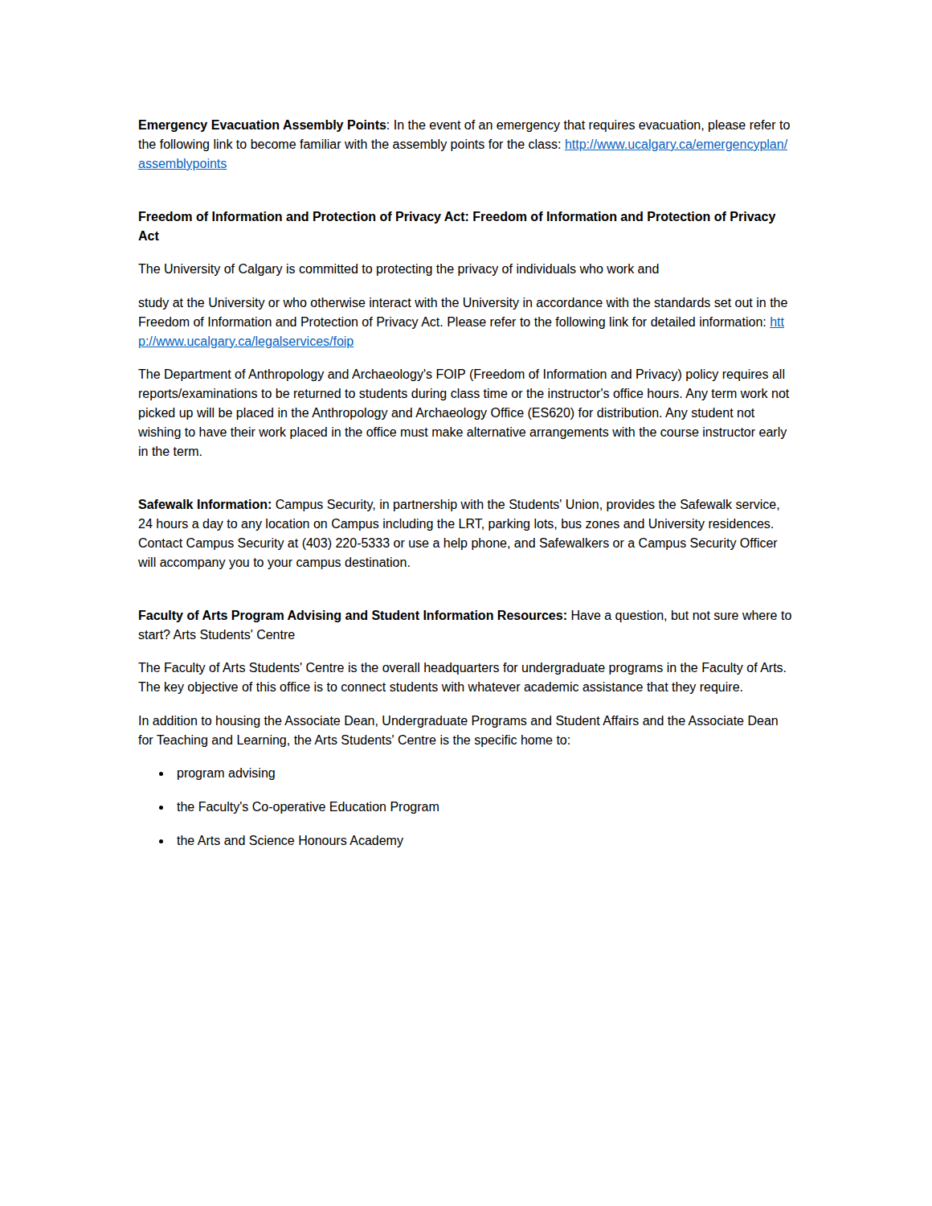Emergency Evacuation Assembly Points: In the event of an emergency that requires evacuation, please refer to the following link to become familiar with the assembly points for the class: http://www.ucalgary.ca/emergencyplan/assemblypoints
Freedom of Information and Protection of Privacy Act: Freedom of Information and Protection of Privacy Act
The University of Calgary is committed to protecting the privacy of individuals who work and
study at the University or who otherwise interact with the University in accordance with the standards set out in the Freedom of Information and Protection of Privacy Act. Please refer to the following link for detailed information: http://www.ucalgary.ca/legalservices/foip
The Department of Anthropology and Archaeology's FOIP (Freedom of Information and Privacy) policy requires all reports/examinations to be returned to students during class time or the instructor's office hours. Any term work not picked up will be placed in the Anthropology and Archaeology Office (ES620) for distribution. Any student not wishing to have their work placed in the office must make alternative arrangements with the course instructor early in the term.
Safewalk Information: Campus Security, in partnership with the Students' Union, provides the Safewalk service, 24 hours a day to any location on Campus including the LRT, parking lots, bus zones and University residences. Contact Campus Security at (403) 220-5333 or use a help phone, and Safewalkers or a Campus Security Officer will accompany you to your campus destination.
Faculty of Arts Program Advising and Student Information Resources: Have a question, but not sure where to start? Arts Students' Centre
The Faculty of Arts Students' Centre is the overall headquarters for undergraduate programs in the Faculty of Arts. The key objective of this office is to connect students with whatever academic assistance that they require.
In addition to housing the Associate Dean, Undergraduate Programs and Student Affairs and the Associate Dean for Teaching and Learning, the Arts Students' Centre is the specific home to:
program advising
the Faculty's Co-operative Education Program
the Arts and Science Honours Academy